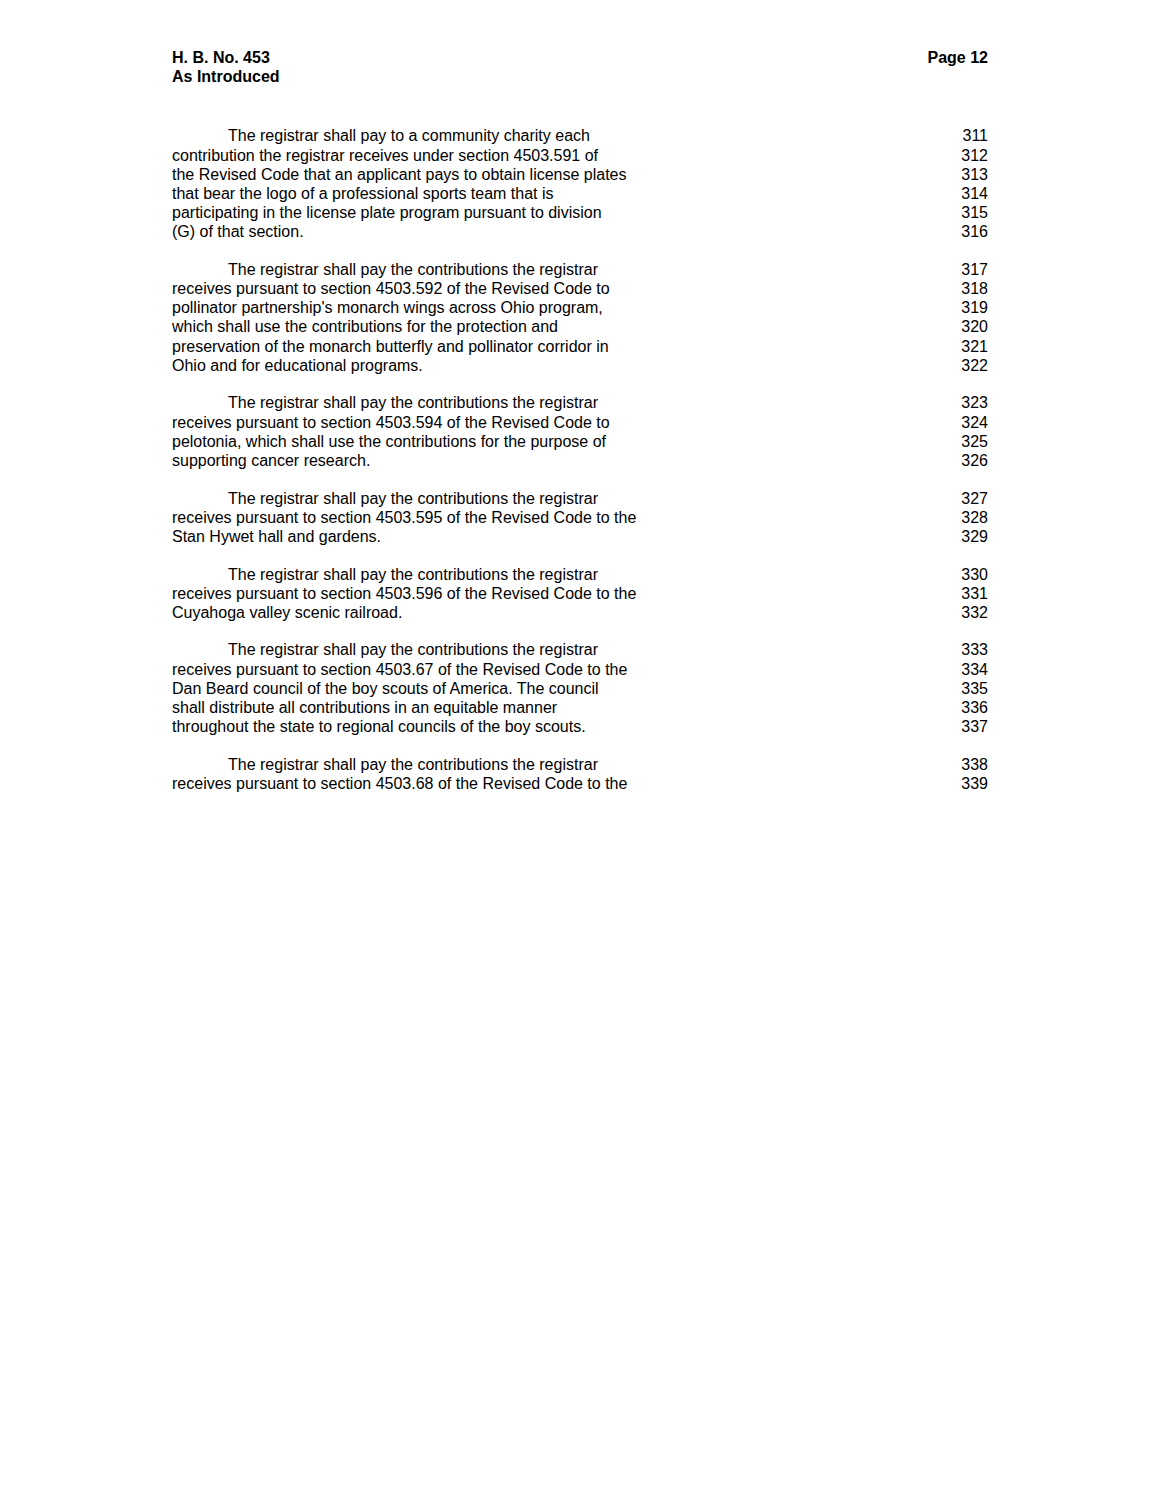H. B. No. 453
As Introduced
Page 12
The registrar shall pay to a community charity each311 contribution the registrar receives under section 4503.591 of312 the Revised Code that an applicant pays to obtain license plates313 that bear the logo of a professional sports team that is314 participating in the license plate program pursuant to division315 (G) of that section.316
The registrar shall pay the contributions the registrar317 receives pursuant to section 4503.592 of the Revised Code to318 pollinator partnership's monarch wings across Ohio program,319 which shall use the contributions for the protection and320 preservation of the monarch butterfly and pollinator corridor in321 Ohio and for educational programs.322
The registrar shall pay the contributions the registrar323 receives pursuant to section 4503.594 of the Revised Code to324 pelotonia, which shall use the contributions for the purpose of325 supporting cancer research.326
The registrar shall pay the contributions the registrar327 receives pursuant to section 4503.595 of the Revised Code to the328 Stan Hywet hall and gardens.329
The registrar shall pay the contributions the registrar330 receives pursuant to section 4503.596 of the Revised Code to the331 Cuyahoga valley scenic railroad.332
The registrar shall pay the contributions the registrar333 receives pursuant to section 4503.67 of the Revised Code to the334 Dan Beard council of the boy scouts of America. The council335 shall distribute all contributions in an equitable manner336 throughout the state to regional councils of the boy scouts.337
The registrar shall pay the contributions the registrar338 receives pursuant to section 4503.68 of the Revised Code to the339